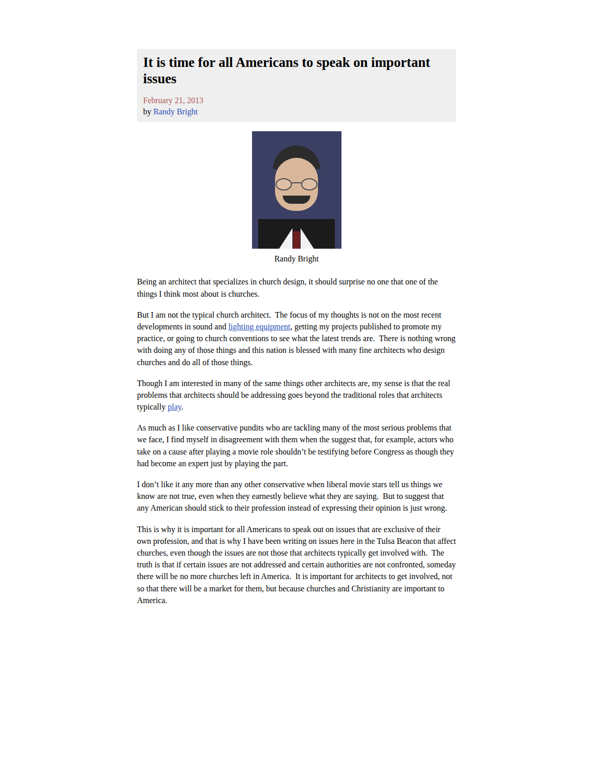It is time for all Americans to speak on important issues
February 21, 2013
by Randy Bright
Randy Bright
Being an architect that specializes in church design, it should surprise no one that one of the things I think most about is churches.
But I am not the typical church architect. The focus of my thoughts is not on the most recent developments in sound and lighting equipment, getting my projects published to promote my practice, or going to church conventions to see what the latest trends are. There is nothing wrong with doing any of those things and this nation is blessed with many fine architects who design churches and do all of those things.
Though I am interested in many of the same things other architects are, my sense is that the real problems that architects should be addressing goes beyond the traditional roles that architects typically play.
As much as I like conservative pundits who are tackling many of the most serious problems that we face, I find myself in disagreement with them when the suggest that, for example, actors who take on a cause after playing a movie role shouldn’t be testifying before Congress as though they had become an expert just by playing the part.
I don’t like it any more than any other conservative when liberal movie stars tell us things we know are not true, even when they earnestly believe what they are saying. But to suggest that any American should stick to their profession instead of expressing their opinion is just wrong.
This is why it is important for all Americans to speak out on issues that are exclusive of their own profession, and that is why I have been writing on issues here in the Tulsa Beacon that affect churches, even though the issues are not those that architects typically get involved with. The truth is that if certain issues are not addressed and certain authorities are not confronted, someday there will be no more churches left in America. It is important for architects to get involved, not so that there will be a market for them, but because churches and Christianity are important to America.